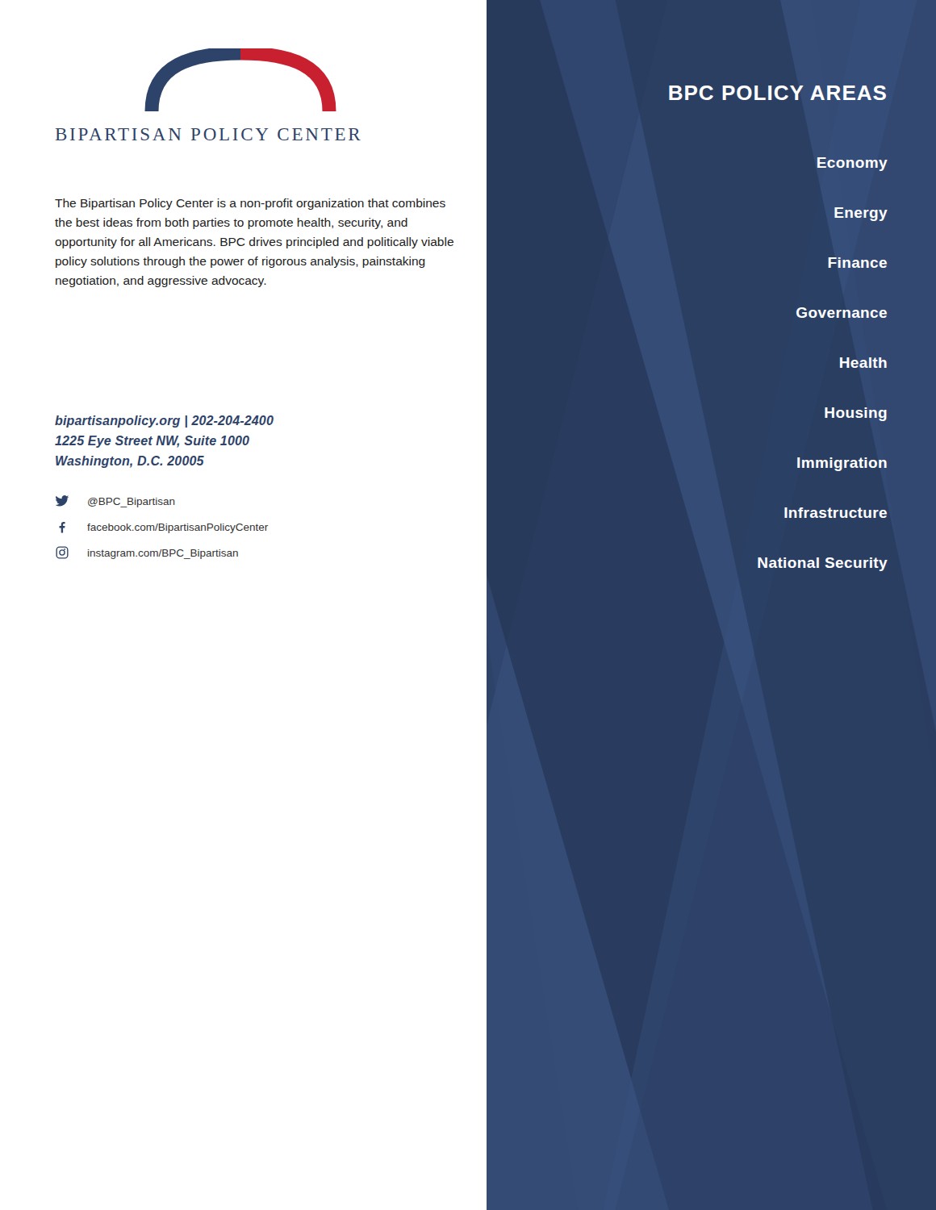BPC Policy Areas
Economy
Energy
Finance
Governance
Health
Housing
Immigration
Infrastructure
National Security
BIPARTISAN POLICY CENTER
The Bipartisan Policy Center is a non-profit organization that combines the best ideas from both parties to promote health, security, and opportunity for all Americans. BPC drives principled and politically viable policy solutions through the power of rigorous analysis, painstaking negotiation, and aggressive advocacy.
bipartisanpolicy.org | 202-204-2400
1225 Eye Street NW, Suite 1000
Washington, D.C. 20005
@BPC_Bipartisan
facebook.com/BipartisanPolicyCenter
instagram.com/BPC_Bipartisan